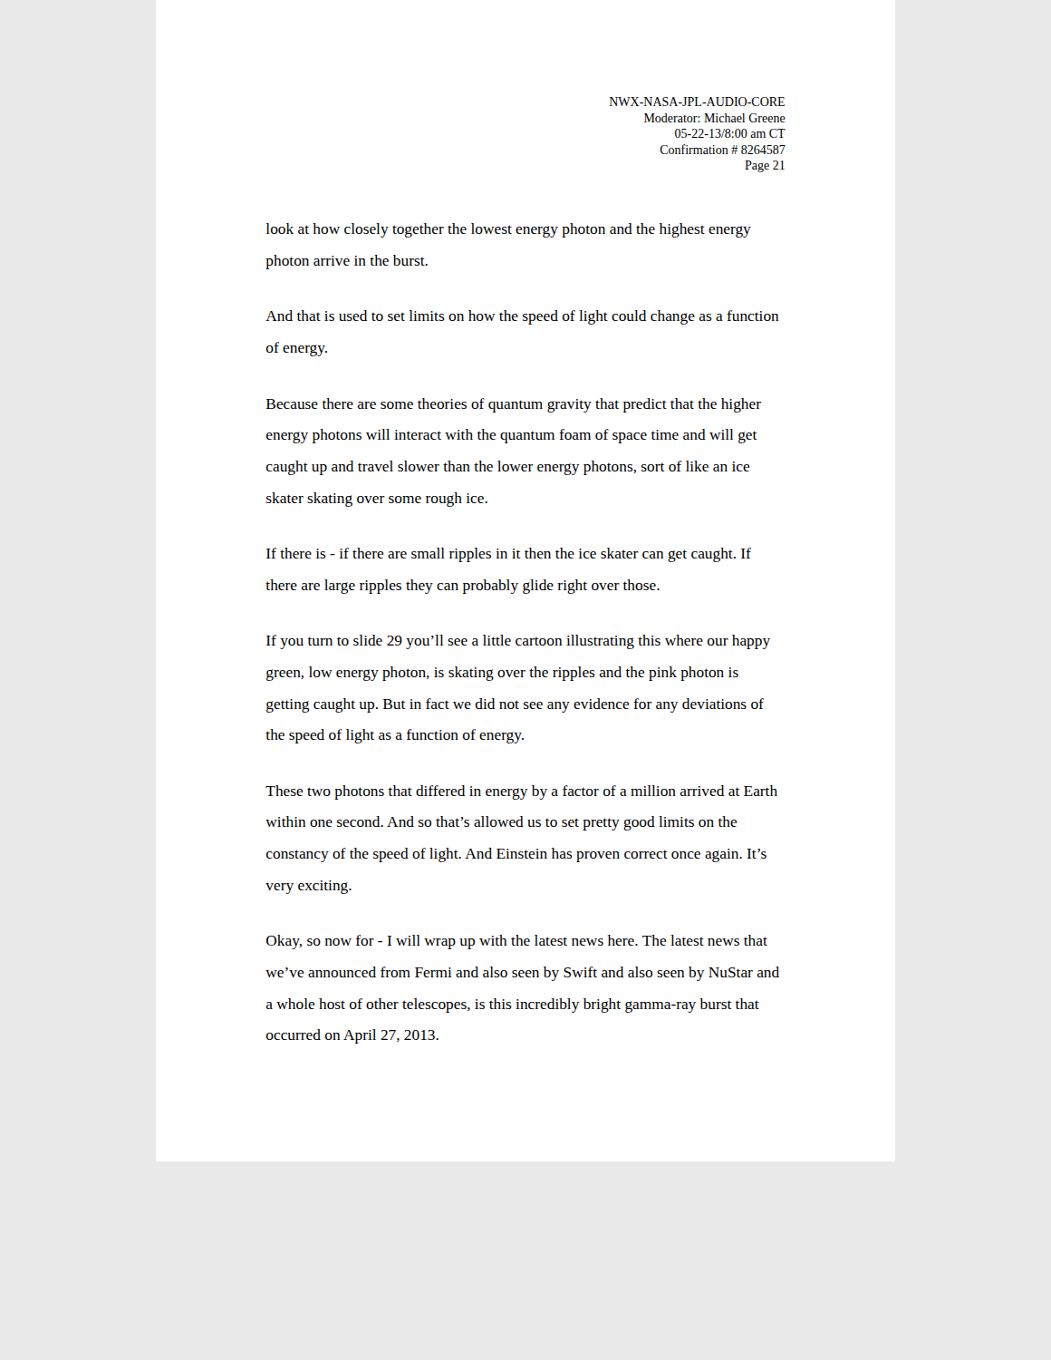NWX-NASA-JPL-AUDIO-CORE
Moderator: Michael Greene
05-22-13/8:00 am CT
Confirmation # 8264587
Page 21
look at how closely together the lowest energy photon and the highest energy photon arrive in the burst.
And that is used to set limits on how the speed of light could change as a function of energy.
Because there are some theories of quantum gravity that predict that the higher energy photons will interact with the quantum foam of space time and will get caught up and travel slower than the lower energy photons, sort of like an ice skater skating over some rough ice.
If there is - if there are small ripples in it then the ice skater can get caught. If there are large ripples they can probably glide right over those.
If you turn to slide 29 you’ll see a little cartoon illustrating this where our happy green, low energy photon, is skating over the ripples and the pink photon is getting caught up. But in fact we did not see any evidence for any deviations of the speed of light as a function of energy.
These two photons that differed in energy by a factor of a million arrived at Earth within one second. And so that’s allowed us to set pretty good limits on the constancy of the speed of light. And Einstein has proven correct once again. It’s very exciting.
Okay, so now for - I will wrap up with the latest news here. The latest news that we’ve announced from Fermi and also seen by Swift and also seen by NuStar and a whole host of other telescopes, is this incredibly bright gamma-ray burst that occurred on April 27, 2013.